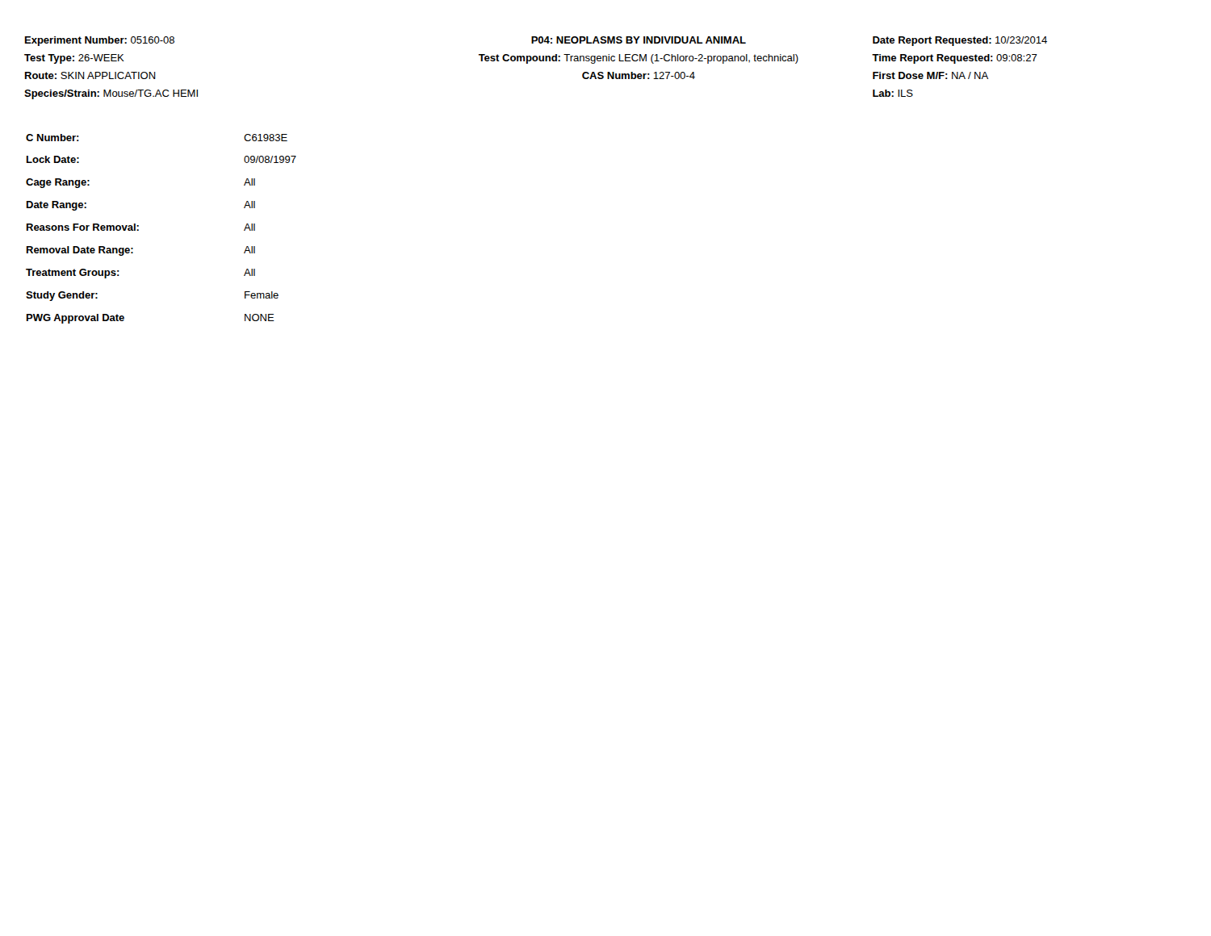| Experiment Number: 05160-08 | P04: NEOPLASMS BY INDIVIDUAL ANIMAL | Date Report Requested: 10/23/2014 |
| Test Type: 26-WEEK | Test Compound: Transgenic LECM (1-Chloro-2-propanol, technical) | Time Report Requested: 09:08:27 |
| Route: SKIN APPLICATION | CAS Number: 127-00-4 | First Dose M/F: NA / NA |
| Species/Strain: Mouse/TG.AC HEMI | | Lab: ILS |
| C Number: | C61983E |
| Lock Date: | 09/08/1997 |
| Cage Range: | All |
| Date Range: | All |
| Reasons For Removal: | All |
| Removal Date Range: | All |
| Treatment Groups: | All |
| Study Gender: | Female |
| PWG Approval Date | NONE |